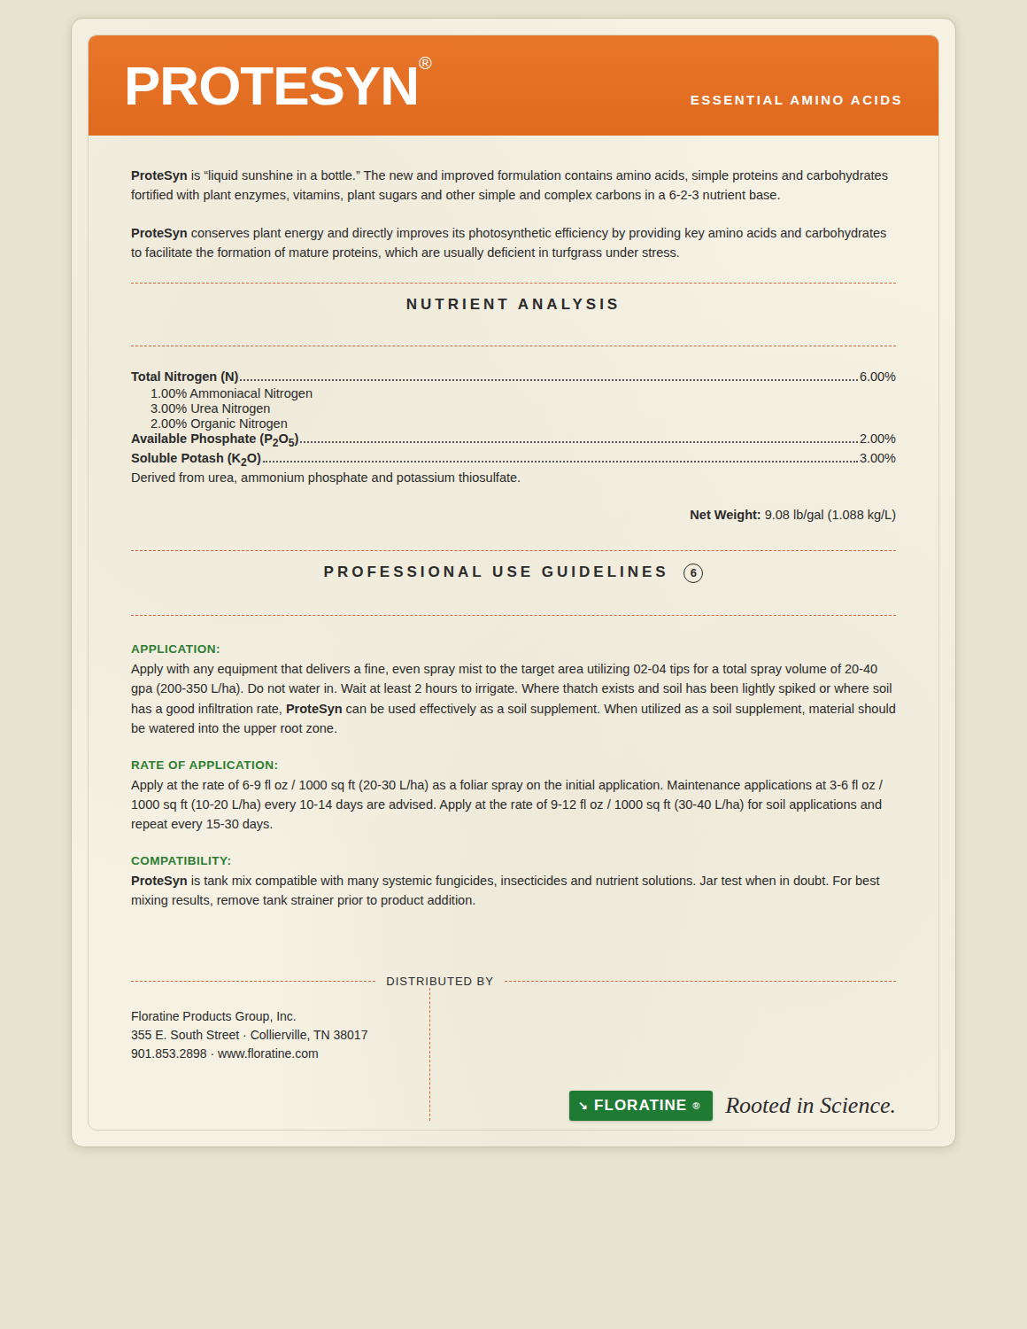PROTESYN®
ESSENTIAL AMINO ACIDS
ProteSyn is “liquid sunshine in a bottle.” The new and improved formulation contains amino acids, simple proteins and carbohydrates fortified with plant enzymes, vitamins, plant sugars and other simple and complex carbons in a 6-2-3 nutrient base.
ProteSyn conserves plant energy and directly improves its photosynthetic efficiency by providing key amino acids and carbohydrates to facilitate the formation of mature proteins, which are usually deficient in turfgrass under stress.
NUTRIENT ANALYSIS
Total Nitrogen (N) 6.00%
1.00% Ammoniacal Nitrogen
3.00% Urea Nitrogen
2.00% Organic Nitrogen
Available Phosphate (P2O5) 2.00%
Soluble Potash (K2O) 3.00%
Derived from urea, ammonium phosphate and potassium thiosulfate.
Net Weight: 9.08 lb/gal (1.088 kg/L)
PROFESSIONAL USE GUIDELINES 6
APPLICATION:
Apply with any equipment that delivers a fine, even spray mist to the target area utilizing 02-04 tips for a total spray volume of 20-40 gpa (200-350 L/ha). Do not water in. Wait at least 2 hours to irrigate. Where thatch exists and soil has been lightly spiked or where soil has a good infiltration rate, ProteSyn can be used effectively as a soil supplement. When utilized as a soil supplement, material should be watered into the upper root zone.
RATE OF APPLICATION:
Apply at the rate of 6-9 fl oz / 1000 sq ft (20-30 L/ha) as a foliar spray on the initial application. Maintenance applications at 3-6 fl oz / 1000 sq ft (10-20 L/ha) every 10-14 days are advised. Apply at the rate of 9-12 fl oz / 1000 sq ft (30-40 L/ha) for soil applications and repeat every 15-30 days.
COMPATIBILITY:
ProteSyn is tank mix compatible with many systemic fungicides, insecticides and nutrient solutions. Jar test when in doubt. For best mixing results, remove tank strainer prior to product addition.
DISTRIBUTED BY
Floratine Products Group, Inc.
355 E. South Street · Collierville, TN 38017
901.853.2898 · www.floratine.com
↘FLORATINE®
Rooted in Science.